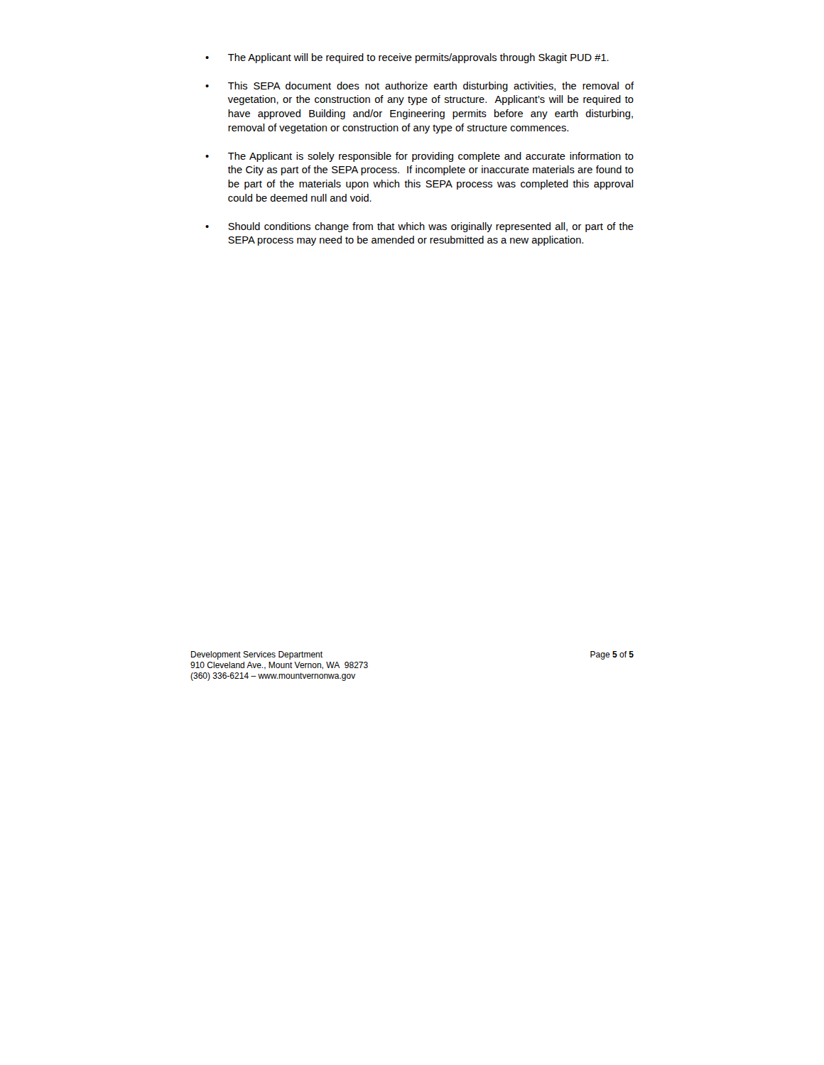The Applicant will be required to receive permits/approvals through Skagit PUD #1.
This SEPA document does not authorize earth disturbing activities, the removal of vegetation, or the construction of any type of structure. Applicant’s will be required to have approved Building and/or Engineering permits before any earth disturbing, removal of vegetation or construction of any type of structure commences.
The Applicant is solely responsible for providing complete and accurate information to the City as part of the SEPA process. If incomplete or inaccurate materials are found to be part of the materials upon which this SEPA process was completed this approval could be deemed null and void.
Should conditions change from that which was originally represented all, or part of the SEPA process may need to be amended or resubmitted as a new application.
Development Services Department
910 Cleveland Ave., Mount Vernon, WA 98273
(360) 336-6214 – www.mountvernonwa.gov
Page 5 of 5